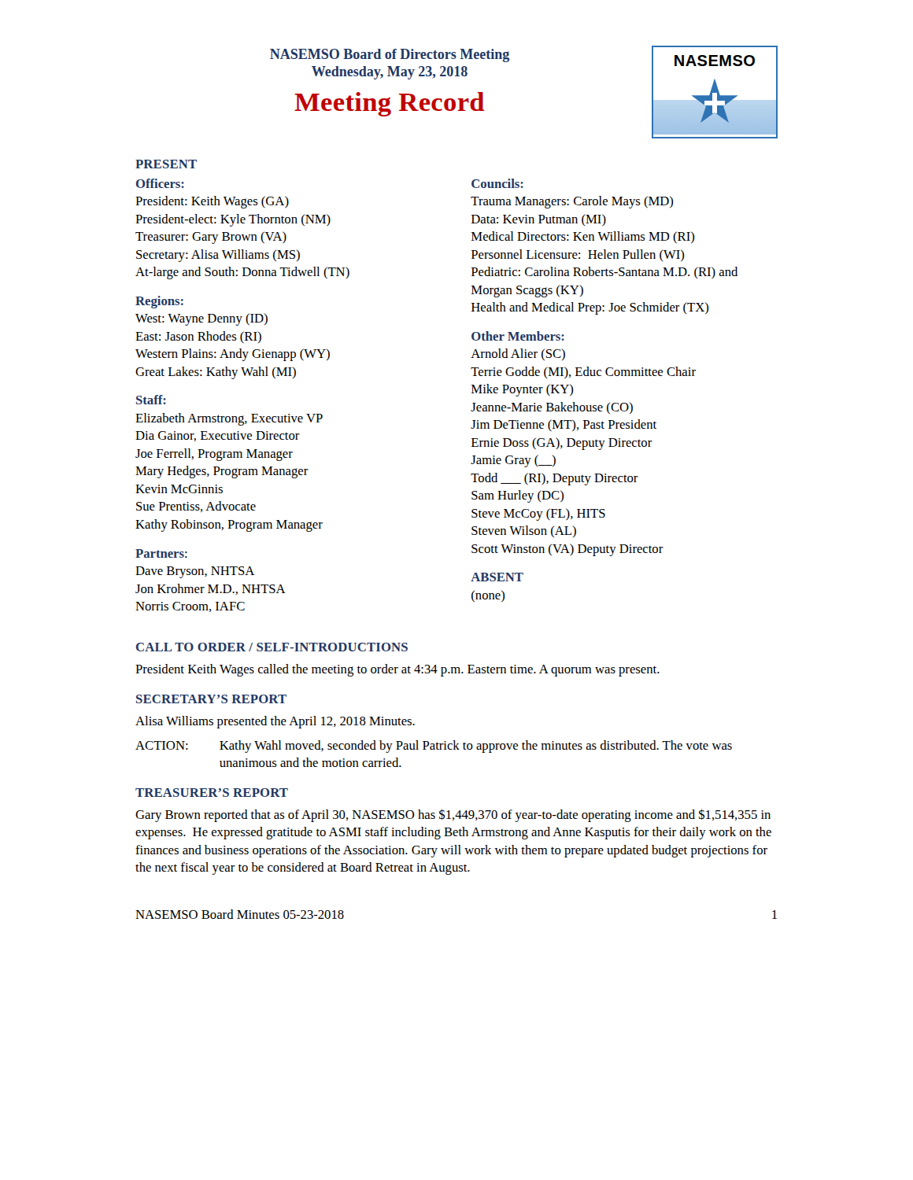NASEMSO
NASEMSO Board of Directors Meeting
Wednesday, May 23, 2018
Meeting Record
PRESENT
Officers:
President: Keith Wages (GA)
President-elect: Kyle Thornton (NM)
Treasurer: Gary Brown (VA)
Secretary: Alisa Williams (MS)
At-large and South: Donna Tidwell (TN)
Regions:
West: Wayne Denny (ID)
East: Jason Rhodes (RI)
Western Plains: Andy Gienapp (WY)
Great Lakes: Kathy Wahl (MI)
Staff:
Elizabeth Armstrong, Executive VP
Dia Gainor, Executive Director
Joe Ferrell, Program Manager
Mary Hedges, Program Manager
Kevin McGinnis
Sue Prentiss, Advocate
Kathy Robinson, Program Manager
Partners:
Dave Bryson, NHTSA
Jon Krohmer M.D., NHTSA
Norris Croom, IAFC
Councils:
Trauma Managers: Carole Mays (MD)
Data: Kevin Putman (MI)
Medical Directors: Ken Williams MD (RI)
Personnel Licensure: Helen Pullen (WI)
Pediatric: Carolina Roberts-Santana M.D. (RI) and Morgan Scaggs (KY)
Health and Medical Prep: Joe Schmider (TX)
Other Members:
Arnold Alier (SC)
Terrie Godde (MI), Educ Committee Chair
Mike Poynter (KY)
Jeanne-Marie Bakehouse (CO)
Jim DeTienne (MT), Past President
Ernie Doss (GA), Deputy Director
Jamie Gray (__)
Todd ___ (RI), Deputy Director
Sam Hurley (DC)
Steve McCoy (FL), HITS
Steven Wilson (AL)
Scott Winston (VA) Deputy Director
ABSENT
(none)
CALL TO ORDER / SELF-INTRODUCTIONS
President Keith Wages called the meeting to order at 4:34 p.m. Eastern time. A quorum was present.
SECRETARY’S REPORT
Alisa Williams presented the April 12, 2018 Minutes.
ACTION:
Kathy Wahl moved, seconded by Paul Patrick to approve the minutes as distributed. The vote was unanimous and the motion carried.
TREASURER’S REPORT
Gary Brown reported that as of April 30, NASEMSO has $1,449,370 of year-to-date operating income and $1,514,355 in expenses. He expressed gratitude to ASMI staff including Beth Armstrong and Anne Kasputis for their daily work on the finances and business operations of the Association. Gary will work with them to prepare updated budget projections for the next fiscal year to be considered at Board Retreat in August.
NASEMSO Board Minutes 05-23-2018
1